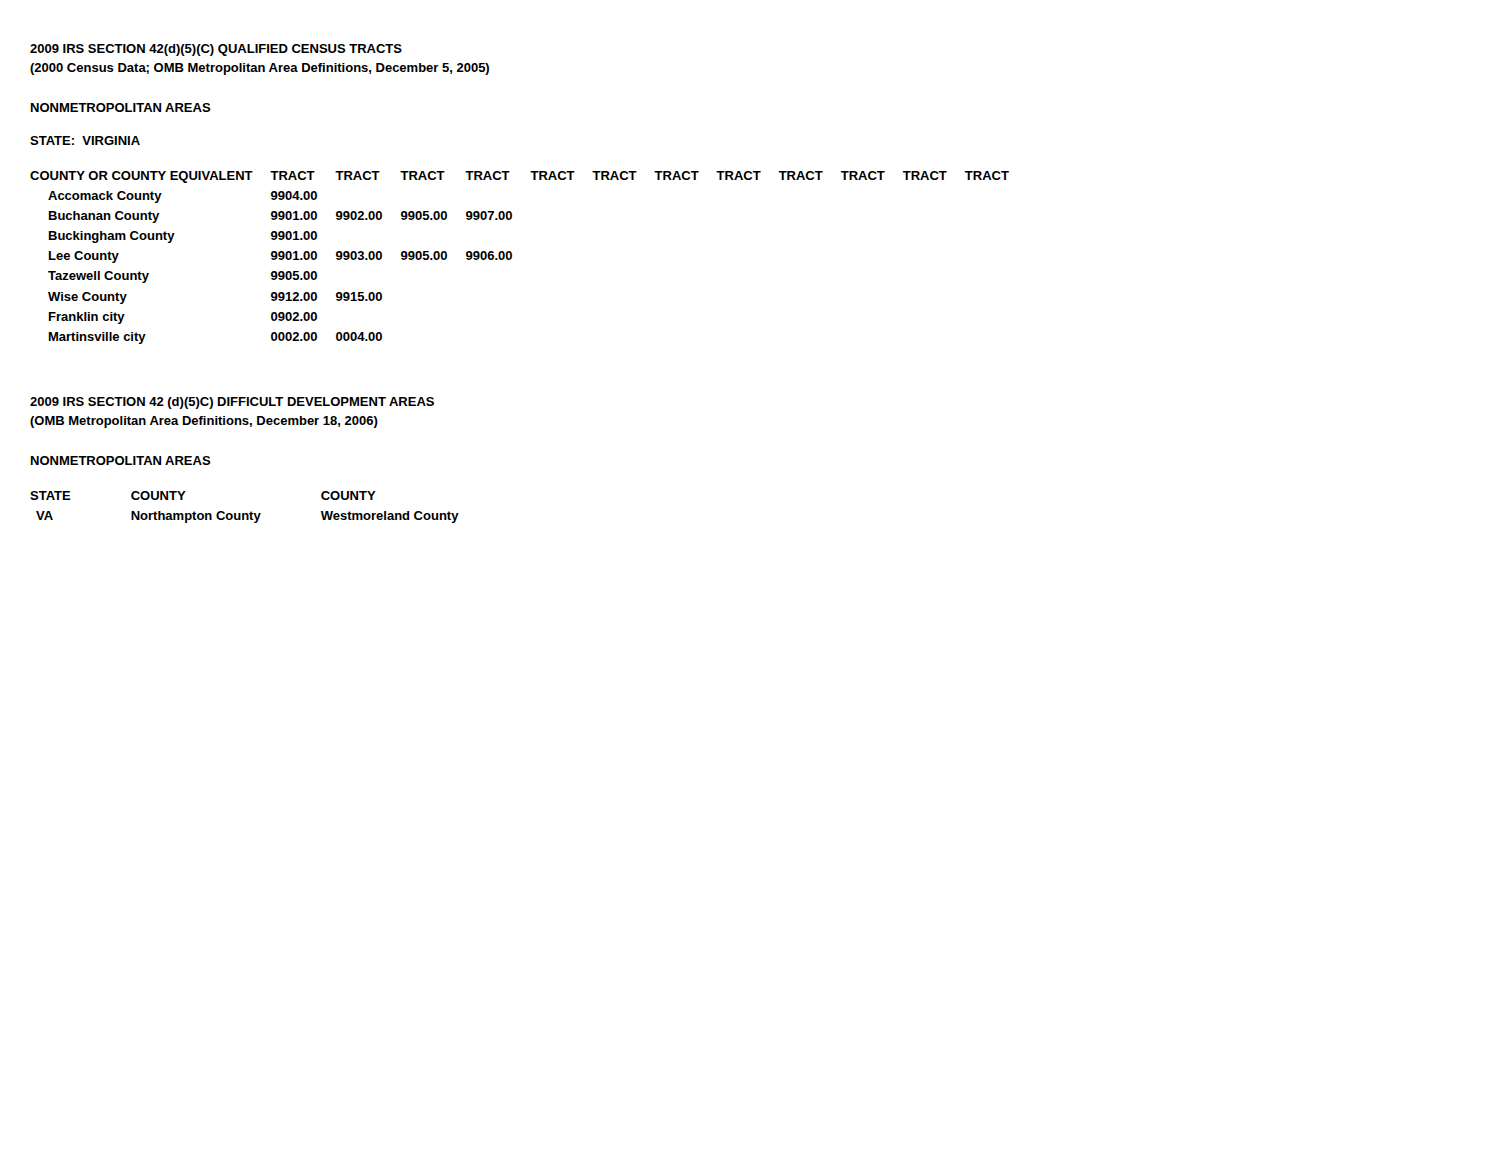2009 IRS SECTION 42(d)(5)(C) QUALIFIED CENSUS TRACTS
(2000 Census Data; OMB Metropolitan Area Definitions, December 5, 2005)
NONMETROPOLITAN AREAS
STATE: VIRGINIA
| COUNTY OR COUNTY EQUIVALENT | TRACT | TRACT | TRACT | TRACT | TRACT | TRACT | TRACT | TRACT | TRACT | TRACT | TRACT | TRACT |
| --- | --- | --- | --- | --- | --- | --- | --- | --- | --- | --- | --- | --- |
| Accomack County | 9904.00 | | | | | | | | | | | |
| Buchanan County | 9901.00 | 9902.00 | 9905.00 | 9907.00 | | | | | | | | |
| Buckingham County | 9901.00 | | | | | | | | | | | |
| Lee County | 9901.00 | 9903.00 | 9905.00 | 9906.00 | | | | | | | | |
| Tazewell County | 9905.00 | | | | | | | | | | | |
| Wise County | 9912.00 | 9915.00 | | | | | | | | | | |
| Franklin city | 0902.00 | | | | | | | | | | | |
| Martinsville city | 0002.00 | 0004.00 | | | | | | | | | | |
2009 IRS SECTION 42 (d)(5)C) DIFFICULT DEVELOPMENT AREAS
(OMB Metropolitan Area Definitions, December 18, 2006)
NONMETROPOLITAN AREAS
| STATE | COUNTY | COUNTY |
| --- | --- | --- |
| VA | Northampton County | Westmoreland County |